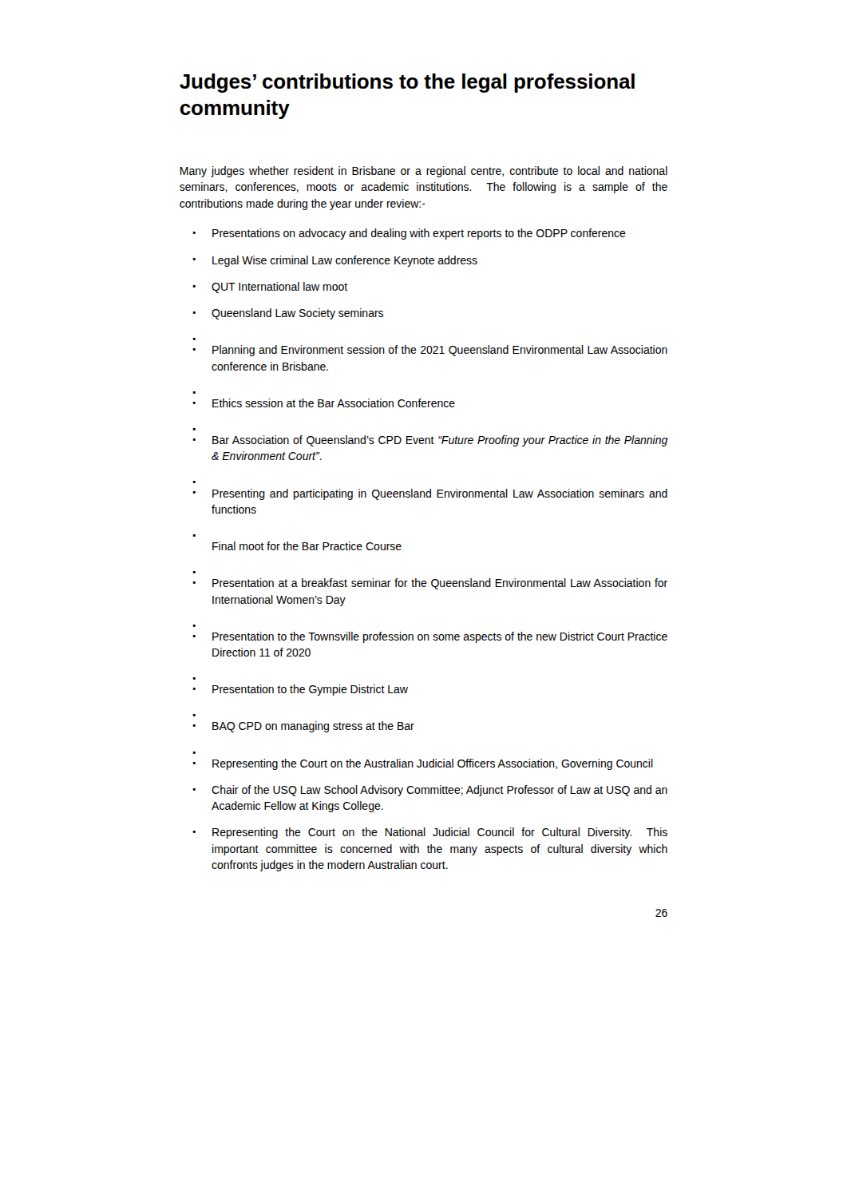Judges’ contributions to the legal professional community
Many judges whether resident in Brisbane or a regional centre, contribute to local and national seminars, conferences, moots or academic institutions. The following is a sample of the contributions made during the year under review:-
Presentations on advocacy and dealing with expert reports to the ODPP conference
Legal Wise criminal Law conference Keynote address
QUT International law moot
Queensland Law Society seminars
Planning and Environment session of the 2021 Queensland Environmental Law Association conference in Brisbane.
Ethics session at the Bar Association Conference
Bar Association of Queensland’s CPD Event “Future Proofing your Practice in the Planning & Environment Court”.
Presenting and participating in Queensland Environmental Law Association seminars and functions
Final moot for the Bar Practice Course
Presentation at a breakfast seminar for the Queensland Environmental Law Association for International Women’s Day
Presentation to the Townsville profession on some aspects of the new District Court Practice Direction 11 of 2020
Presentation to the Gympie District Law
BAQ CPD on managing stress at the Bar
Representing the Court on the Australian Judicial Officers Association, Governing Council
Chair of the USQ Law School Advisory Committee; Adjunct Professor of Law at USQ and an Academic Fellow at Kings College.
Representing the Court on the National Judicial Council for Cultural Diversity. This important committee is concerned with the many aspects of cultural diversity which confronts judges in the modern Australian court.
26